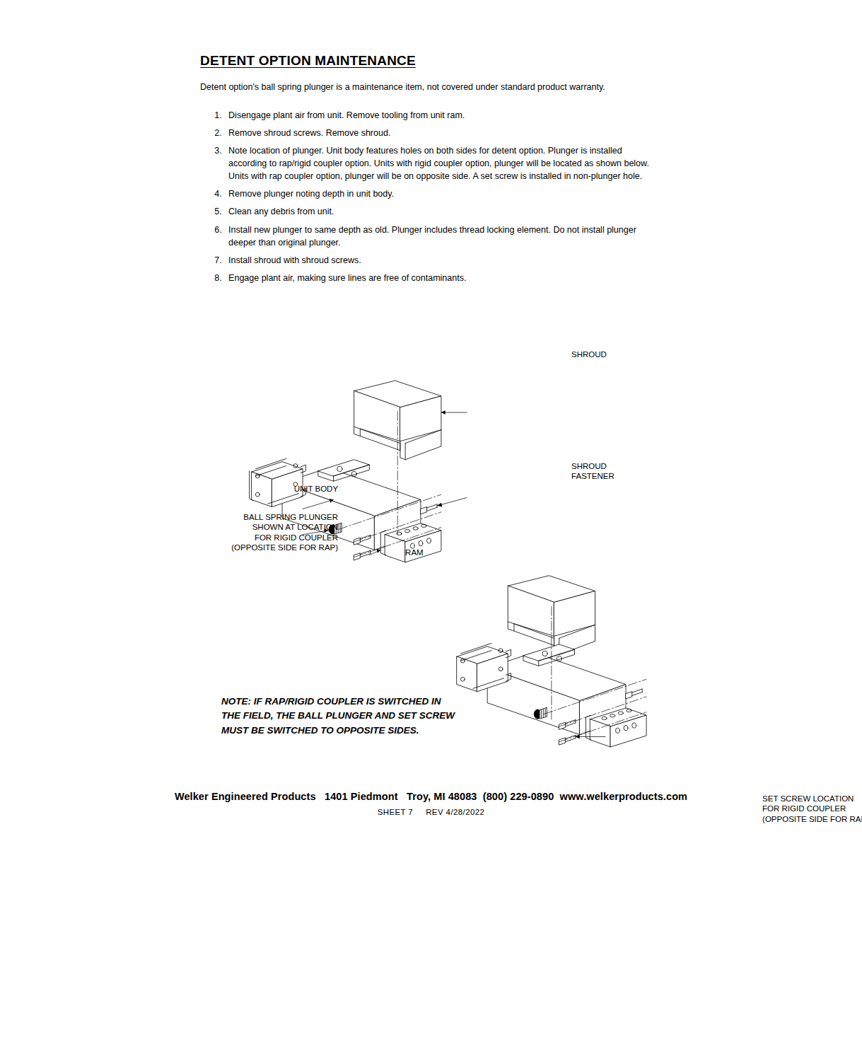DETENT OPTION MAINTENANCE
Detent option's ball spring plunger is a maintenance item, not covered under standard product warranty.
Disengage plant air from unit. Remove tooling from unit ram.
Remove shroud screws. Remove shroud.
Note location of plunger. Unit body features holes on both sides for detent option. Plunger is installed according to rap/rigid coupler option. Units with rigid coupler option, plunger will be located as shown below. Units with rap coupler option, plunger will be on opposite side. A set screw is installed in non-plunger hole.
Remove plunger noting depth in unit body.
Clean any debris from unit.
Install new plunger to same depth as old. Plunger includes thread locking element. Do not install plunger deeper than original plunger.
Install shroud with shroud screws.
Engage plant air, making sure lines are free of contaminants.
SHROUD
SHROUD
FASTENER
UNIT BODY
BALL SPRING PLUNGER
SHOWN AT LOCATION
FOR RIGID COUPLER
(OPPOSITE SIDE FOR RAP)
RAM
SET SCREW LOCATION
FOR RIGID COUPLER
(OPPOSITE SIDE FOR RAP)
NOTE: IF RAP/RIGID COUPLER IS SWITCHED IN THE FIELD, THE BALL PLUNGER AND SET SCREW MUST BE SWITCHED TO OPPOSITE SIDES.
Welker Engineered Products 1401 Piedmont Troy, MI 48083 (800) 229-0890 www.welkerproducts.com
SHEET 7 REV 4/28/2022